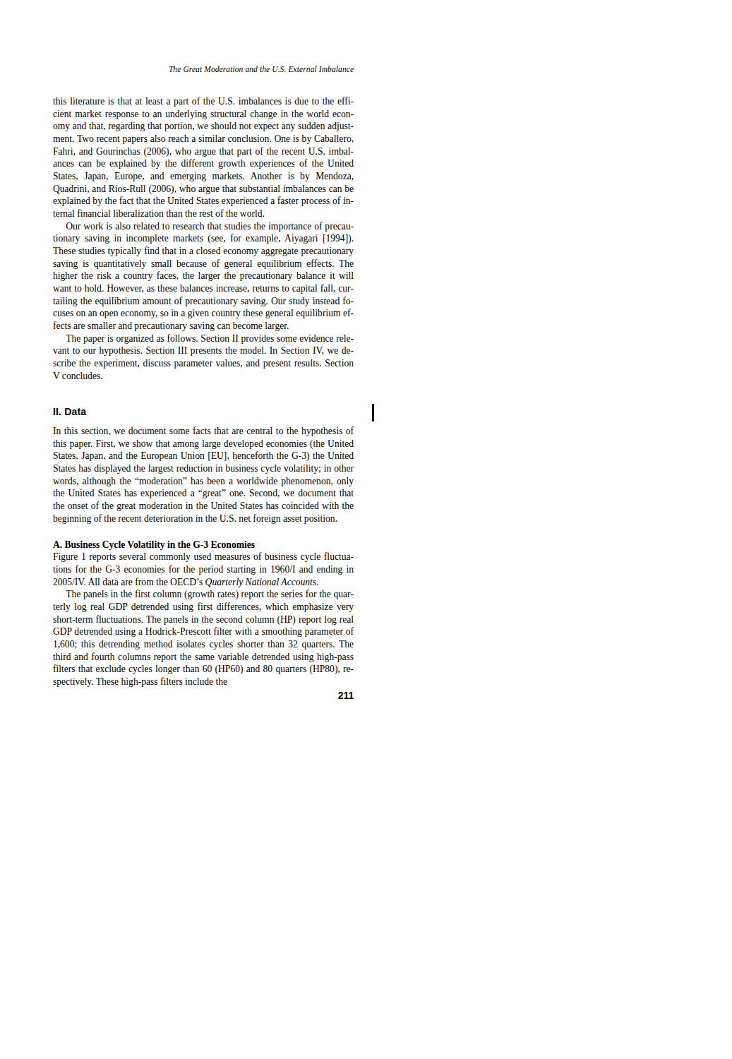The Great Moderation and the U.S. External Imbalance
this literature is that at least a part of the U.S. imbalances is due to the efficient market response to an underlying structural change in the world economy and that, regarding that portion, we should not expect any sudden adjustment. Two recent papers also reach a similar conclusion. One is by Caballero, Fahri, and Gourinchas (2006), who argue that part of the recent U.S. imbalances can be explained by the different growth experiences of the United States, Japan, Europe, and emerging markets. Another is by Mendoza, Quadrini, and Ríos-Rull (2006), who argue that substantial imbalances can be explained by the fact that the United States experienced a faster process of internal financial liberalization than the rest of the world.
Our work is also related to research that studies the importance of precautionary saving in incomplete markets (see, for example, Aiyagari [1994]). These studies typically find that in a closed economy aggregate precautionary saving is quantitatively small because of general equilibrium effects. The higher the risk a country faces, the larger the precautionary balance it will want to hold. However, as these balances increase, returns to capital fall, curtailing the equilibrium amount of precautionary saving. Our study instead focuses on an open economy, so in a given country these general equilibrium effects are smaller and precautionary saving can become larger.
The paper is organized as follows. Section II provides some evidence relevant to our hypothesis. Section III presents the model. In Section IV, we describe the experiment, discuss parameter values, and present results. Section V concludes.
II. Data
In this section, we document some facts that are central to the hypothesis of this paper. First, we show that among large developed economies (the United States, Japan, and the European Union [EU], henceforth the G-3) the United States has displayed the largest reduction in business cycle volatility; in other words, although the “moderation” has been a worldwide phenomenon, only the United States has experienced a “great” one. Second, we document that the onset of the great moderation in the United States has coincided with the beginning of the recent deterioration in the U.S. net foreign asset position.
A. Business Cycle Volatility in the G-3 Economies
Figure 1 reports several commonly used measures of business cycle fluctuations for the G-3 economies for the period starting in 1960/I and ending in 2005/IV. All data are from the OECD’s Quarterly National Accounts.
The panels in the first column (growth rates) report the series for the quarterly log real GDP detrended using first differences, which emphasize very short-term fluctuations. The panels in the second column (HP) report log real GDP detrended using a Hodrick-Prescott filter with a smoothing parameter of 1,600; this detrending method isolates cycles shorter than 32 quarters. The third and fourth columns report the same variable detrended using high-pass filters that exclude cycles longer than 60 (HP60) and 80 quarters (HP80), respectively. These high-pass filters include the
211